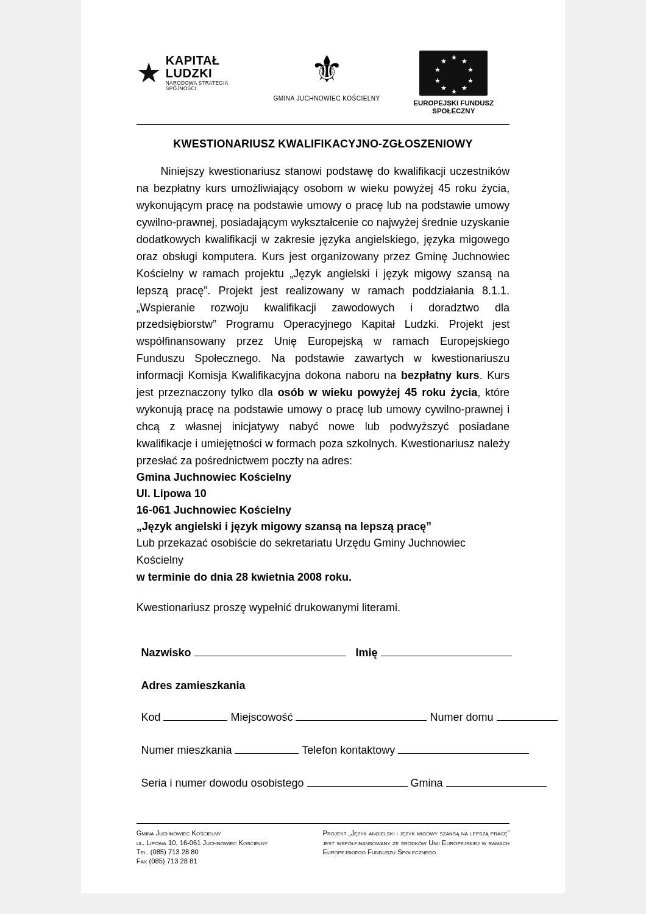★
KAPITAŁ LUDZKI
NARODOWA STRATEGIA SPÓJNOŚCI
⚜
GMINA JUCHNOWIEC KOŚCIELNY
★ ★ ★ ★ ★ ★ ★ ★ ★ ★
EUROPEJSKI FUNDUSZ
SPOŁECZNY
KWESTIONARIUSZ KWALIFIKACYJNO-ZGŁOSZENIOWY
Niniejszy kwestionariusz stanowi podstawę do kwalifikacji uczestników na bezpłatny kurs umożliwiający osobom w wieku powyżej 45 roku życia, wykonującym pracę na podstawie umowy o pracę lub na podstawie umowy cywilno-prawnej, posiadającym wykształcenie co najwyżej średnie uzyskanie dodatkowych kwalifikacji w zakresie języka angielskiego, języka migowego oraz obsługi komputera. Kurs jest organizowany przez Gminę Juchnowiec Kościelny w ramach projektu „Język angielski i język migowy szansą na lepszą pracę”. Projekt jest realizowany w ramach poddziałania 8.1.1. „Wspieranie rozwoju kwalifikacji zawodowych i doradztwo dla przedsiębiorstw” Programu Operacyjnego Kapitał Ludzki. Projekt jest współfinansowany przez Unię Europejską w ramach Europejskiego Funduszu Społecznego. Na podstawie zawartych w kwestionariuszu informacji Komisja Kwalifikacyjna dokona naboru na bezpłatny kurs. Kurs jest przeznaczony tylko dla osób w wieku powyżej 45 roku życia, które wykonują pracę na podstawie umowy o pracę lub umowy cywilno-prawnej i chcą z własnej inicjatywy nabyć nowe lub podwyższyć posiadane kwalifikacje i umiejętności w formach poza szkolnych. Kwestionariusz należy przesłać za pośrednictwem poczty na adres:
Gmina Juchnowiec Kościelny
Ul. Lipowa 10
16-061 Juchnowiec Kościelny
„Język angielski i język migowy szansą na lepszą pracę”
Lub przekazać osobiście do sekretariatu Urzędu Gminy Juchnowiec Kościelny
w terminie do dnia 28 kwietnia 2008 roku.
Kwestionariusz proszę wypełnić drukowanymi literami.
Nazwisko Imię
Adres zamieszkania
Kod Miejscowość Numer domu
Numer mieszkania Telefon kontaktowy
Seria i numer dowodu osobistego Gmina
Gmina Juchnowiec Kościelny
ul. Lipowa 10, 16-061 Juchnowiec Kościelny
Tel. (085) 713 28 80
Fax (085) 713 28 81
Projekt „Język angielski i język migowy szansą na lepszą pracę” jest współfinansowany ze środków Unii Europejskiej w ramach Europejskiego Funduszu Społecznego